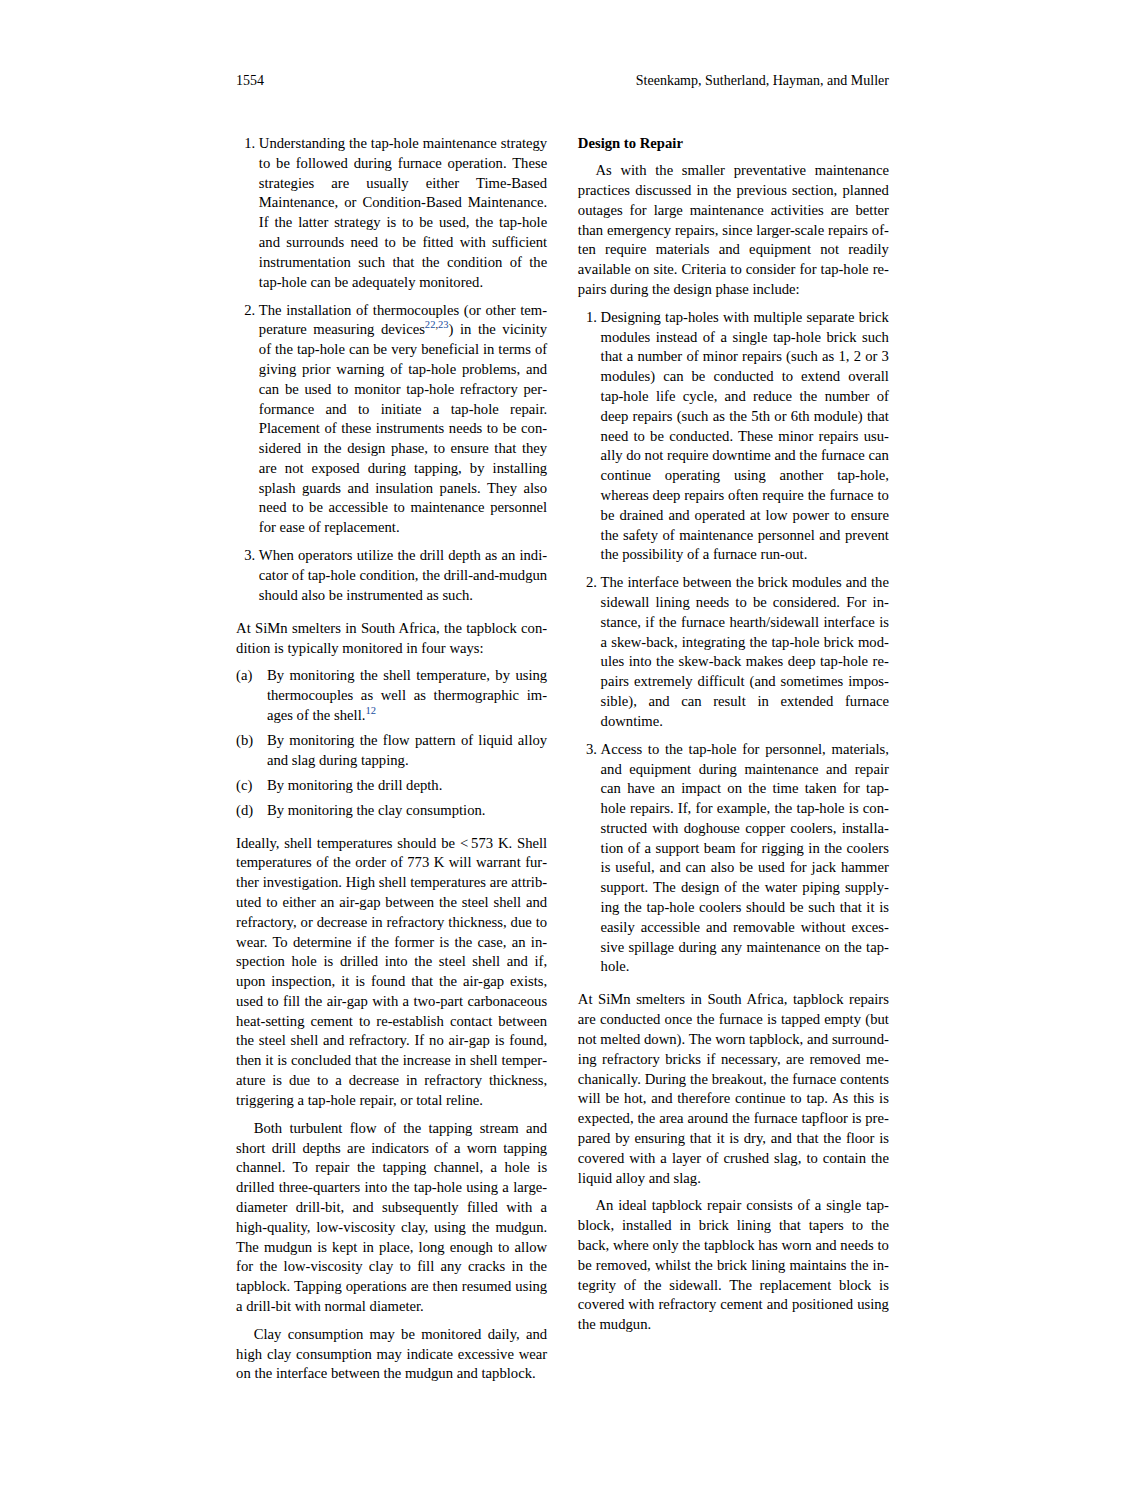1554 Steenkamp, Sutherland, Hayman, and Muller
Understanding the tap-hole maintenance strategy to be followed during furnace operation. These strategies are usually either Time-Based Maintenance, or Condition-Based Maintenance. If the latter strategy is to be used, the tap-hole and surrounds need to be fitted with sufficient instrumentation such that the condition of the tap-hole can be adequately monitored.
The installation of thermocouples (or other temperature measuring devices22,23) in the vicinity of the tap-hole can be very beneficial in terms of giving prior warning of tap-hole problems, and can be used to monitor tap-hole refractory performance and to initiate a tap-hole repair. Placement of these instruments needs to be considered in the design phase, to ensure that they are not exposed during tapping, by installing splash guards and insulation panels. They also need to be accessible to maintenance personnel for ease of replacement.
When operators utilize the drill depth as an indicator of tap-hole condition, the drill-and-mudgun should also be instrumented as such.
At SiMn smelters in South Africa, the tapblock condition is typically monitored in four ways:
(a) By monitoring the shell temperature, by using thermocouples as well as thermographic images of the shell.12
(b) By monitoring the flow pattern of liquid alloy and slag during tapping.
(c) By monitoring the drill depth.
(d) By monitoring the clay consumption.
Ideally, shell temperatures should be < 573 K. Shell temperatures of the order of 773 K will warrant further investigation. High shell temperatures are attributed to either an air-gap between the steel shell and refractory, or decrease in refractory thickness, due to wear. To determine if the former is the case, an inspection hole is drilled into the steel shell and if, upon inspection, it is found that the air-gap exists, used to fill the air-gap with a two-part carbonaceous heat-setting cement to re-establish contact between the steel shell and refractory. If no air-gap is found, then it is concluded that the increase in shell temperature is due to a decrease in refractory thickness, triggering a tap-hole repair, or total reline.
Both turbulent flow of the tapping stream and short drill depths are indicators of a worn tapping channel. To repair the tapping channel, a hole is drilled three-quarters into the tap-hole using a large-diameter drill-bit, and subsequently filled with a high-quality, low-viscosity clay, using the mudgun. The mudgun is kept in place, long enough to allow for the low-viscosity clay to fill any cracks in the tapblock. Tapping operations are then resumed using a drill-bit with normal diameter.
Clay consumption may be monitored daily, and high clay consumption may indicate excessive wear on the interface between the mudgun and tapblock.
Design to Repair
As with the smaller preventative maintenance practices discussed in the previous section, planned outages for large maintenance activities are better than emergency repairs, since larger-scale repairs often require materials and equipment not readily available on site. Criteria to consider for tap-hole repairs during the design phase include:
Designing tap-holes with multiple separate brick modules instead of a single tap-hole brick such that a number of minor repairs (such as 1, 2 or 3 modules) can be conducted to extend overall tap-hole life cycle, and reduce the number of deep repairs (such as the 5th or 6th module) that need to be conducted. These minor repairs usually do not require downtime and the furnace can continue operating using another tap-hole, whereas deep repairs often require the furnace to be drained and operated at low power to ensure the safety of maintenance personnel and prevent the possibility of a furnace run-out.
The interface between the brick modules and the sidewall lining needs to be considered. For instance, if the furnace hearth/sidewall interface is a skew-back, integrating the tap-hole brick modules into the skew-back makes deep tap-hole repairs extremely difficult (and sometimes impossible), and can result in extended furnace downtime.
Access to the tap-hole for personnel, materials, and equipment during maintenance and repair can have an impact on the time taken for tap-hole repairs. If, for example, the tap-hole is constructed with doghouse copper coolers, installation of a support beam for rigging in the coolers is useful, and can also be used for jack hammer support. The design of the water piping supplying the tap-hole coolers should be such that it is easily accessible and removable without excessive spillage during any maintenance on the tap-hole.
At SiMn smelters in South Africa, tapblock repairs are conducted once the furnace is tapped empty (but not melted down). The worn tapblock, and surrounding refractory bricks if necessary, are removed mechanically. During the breakout, the furnace contents will be hot, and therefore continue to tap. As this is expected, the area around the furnace tapfloor is prepared by ensuring that it is dry, and that the floor is covered with a layer of crushed slag, to contain the liquid alloy and slag.
An ideal tapblock repair consists of a single tapblock, installed in brick lining that tapers to the back, where only the tapblock has worn and needs to be removed, whilst the brick lining maintains the integrity of the sidewall. The replacement block is covered with refractory cement and positioned using the mudgun.